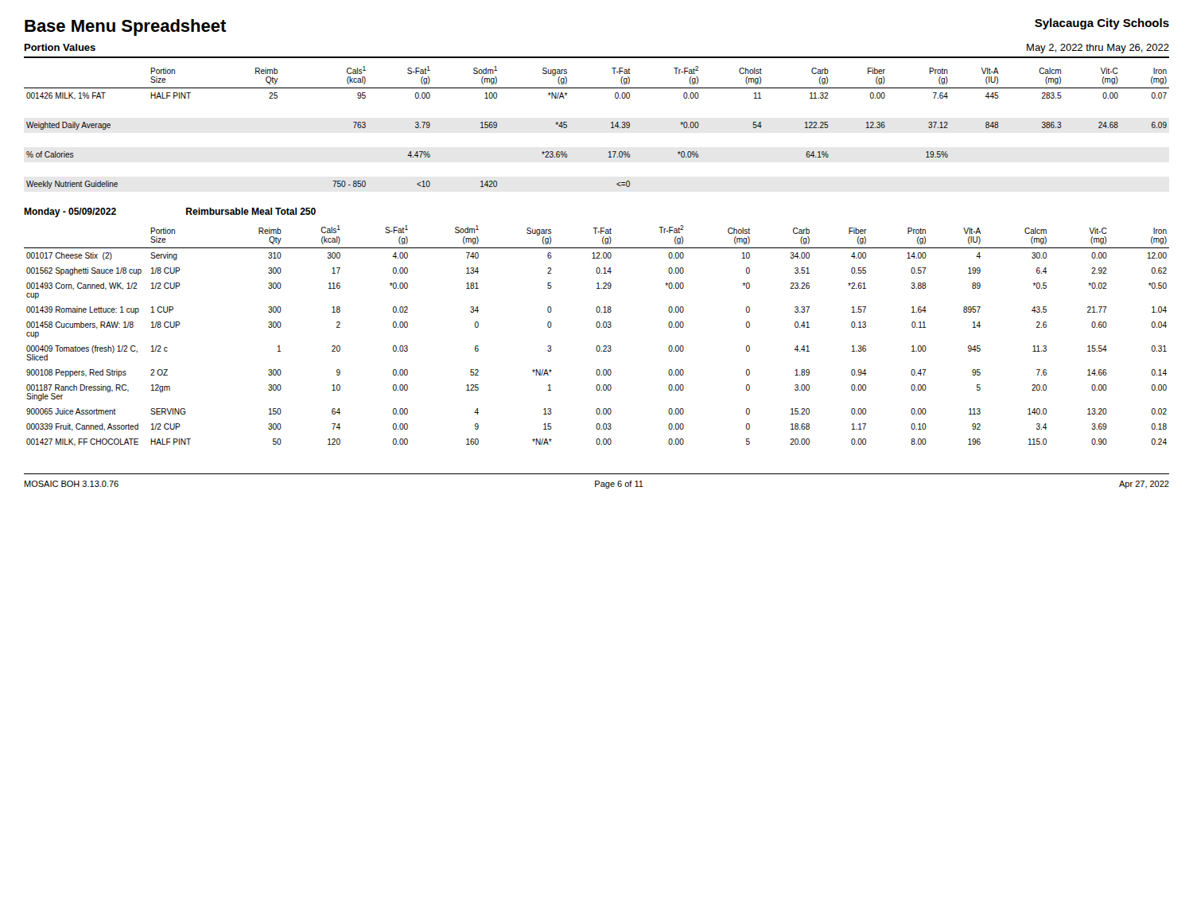Base Menu Spreadsheet
Sylacauga City Schools
Portion Values
May 2, 2022 thru May 26, 2022
| | Portion Size | Reimb Qty | Cals 1 (kcal) | S-Fat 1 (g) | Sodm 1 (mg) | Sugars (g) | T-Fat (g) | Tr-Fat 2 (g) | Cholst (mg) | Carb (g) | Fiber (g) | Protn (g) | Vlt-A (IU) | Calcm (mg) | Vit-C (mg) | Iron (mg) |
| --- | --- | --- | --- | --- | --- | --- | --- | --- | --- | --- | --- | --- | --- | --- | --- | --- |
| 001426 MILK, 1% FAT | HALF PINT | 25 | 95 | 0.00 | 100 | *N/A* | 0.00 | 0.00 | 11 | 11.32 | 0.00 | 7.64 | 445 | 283.5 | 0.00 | 0.07 |
| Weighted Daily Average | | | 763 | 3.79 | 1569 | *45 | 14.39 | *0.00 | 54 | 122.25 | 12.36 | 37.12 | 848 | 386.3 | 24.68 | 6.09 |
| % of Calories | | | | 4.47% | | *23.6% | 17.0% | *0.0% | | 64.1% | | 19.5% | | | | |
| Weekly Nutrient Guideline | | | 750 - 850 | <10 | 1420 | | <=0 | | | | | | | | | |
Monday - 05/09/2022 Reimbursable Meal Total 250
| | Portion Size | Reimb Qty | Cals 1 (kcal) | S-Fat 1 (g) | Sodm 1 (mg) | Sugars (g) | T-Fat (g) | Tr-Fat 2 (g) | Cholst (mg) | Carb (g) | Fiber (g) | Protn (g) | Vlt-A (IU) | Calcm (mg) | Vit-C (mg) | Iron (mg) |
| --- | --- | --- | --- | --- | --- | --- | --- | --- | --- | --- | --- | --- | --- | --- | --- | --- |
| 001017 Cheese Stix (2) | Serving | 310 | 300 | 4.00 | 740 | 6 | 12.00 | 0.00 | 10 | 34.00 | 4.00 | 14.00 | 4 | 30.0 | 0.00 | 12.00 |
| 001562 Spaghetti Sauce 1/8 cup | 1/8 CUP | 300 | 17 | 0.00 | 134 | 2 | 0.14 | 0.00 | 0 | 3.51 | 0.55 | 0.57 | 199 | 6.4 | 2.92 | 0.62 |
| 001493 Corn, Canned, WK, 1/2 cup | 1/2 CUP | 300 | 116 | *0.00 | 181 | 5 | 1.29 | *0.00 | *0 | 23.26 | *2.61 | 3.88 | 89 | *0.5 | *0.02 | *0.50 |
| 001439 Romaine Lettuce: 1 cup | 1 CUP | 300 | 18 | 0.02 | 34 | 0 | 0.18 | 0.00 | 0 | 3.37 | 1.57 | 1.64 | 8957 | 43.5 | 21.77 | 1.04 |
| 001458 Cucumbers, RAW: 1/8 cup | 1/8 CUP | 300 | 2 | 0.00 | 0 | 0 | 0.03 | 0.00 | 0 | 0.41 | 0.13 | 0.11 | 14 | 2.6 | 0.60 | 0.04 |
| 000409 Tomatoes (fresh) 1/2 C, Sliced | 1/2 c | 1 | 20 | 0.03 | 6 | 3 | 0.23 | 0.00 | 0 | 4.41 | 1.36 | 1.00 | 945 | 11.3 | 15.54 | 0.31 |
| 900108 Peppers, Red Strips | 2 OZ | 300 | 9 | 0.00 | 52 | *N/A* | 0.00 | 0.00 | 0 | 1.89 | 0.94 | 0.47 | 95 | 7.6 | 14.66 | 0.14 |
| 001187 Ranch Dressing, RC, Single Ser | 12gm | 300 | 10 | 0.00 | 125 | 1 | 0.00 | 0.00 | 0 | 3.00 | 0.00 | 0.00 | 5 | 20.0 | 0.00 | 0.00 |
| 900065 Juice Assortment | SERVING | 150 | 64 | 0.00 | 4 | 13 | 0.00 | 0.00 | 0 | 15.20 | 0.00 | 0.00 | 113 | 140.0 | 13.20 | 0.02 |
| 000339 Fruit, Canned, Assorted | 1/2 CUP | 300 | 74 | 0.00 | 9 | 15 | 0.03 | 0.00 | 0 | 18.68 | 1.17 | 0.10 | 92 | 3.4 | 3.69 | 0.18 |
| 001427 MILK, FF CHOCOLATE | HALF PINT | 50 | 120 | 0.00 | 160 | *N/A* | 0.00 | 0.00 | 5 | 20.00 | 0.00 | 8.00 | 196 | 115.0 | 0.90 | 0.24 |
MOSAIC BOH 3.13.0.76
Page 6 of 11
Apr 27, 2022